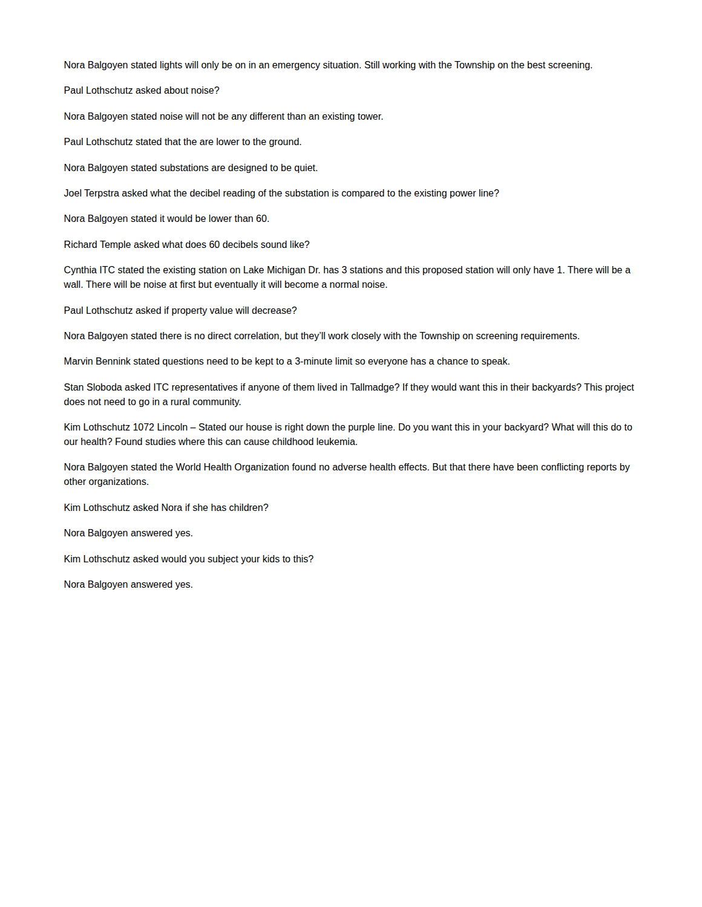Nora Balgoyen stated lights will only be on in an emergency situation. Still working with the Township on the best screening.
Paul Lothschutz asked about noise?
Nora Balgoyen stated noise will not be any different than an existing tower.
Paul Lothschutz stated that the are lower to the ground.
Nora Balgoyen stated substations are designed to be quiet.
Joel Terpstra asked what the decibel reading of the substation is compared to the existing power line?
Nora Balgoyen stated it would be lower than 60.
Richard Temple asked what does 60 decibels sound like?
Cynthia ITC stated the existing station on Lake Michigan Dr. has 3 stations and this proposed station will only have 1. There will be a wall. There will be noise at first but eventually it will become a normal noise.
Paul Lothschutz asked if property value will decrease?
Nora Balgoyen stated there is no direct correlation, but they’ll work closely with the Township on screening requirements.
Marvin Bennink stated questions need to be kept to a 3-minute limit so everyone has a chance to speak.
Stan Sloboda asked ITC representatives if anyone of them lived in Tallmadge? If they would want this in their backyards? This project does not need to go in a rural community.
Kim Lothschutz 1072 Lincoln – Stated our house is right down the purple line. Do you want this in your backyard? What will this do to our health? Found studies where this can cause childhood leukemia.
Nora Balgoyen stated the World Health Organization found no adverse health effects. But that there have been conflicting reports by other organizations.
Kim Lothschutz asked Nora if she has children?
Nora Balgoyen answered yes.
Kim Lothschutz asked would you subject your kids to this?
Nora Balgoyen answered yes.